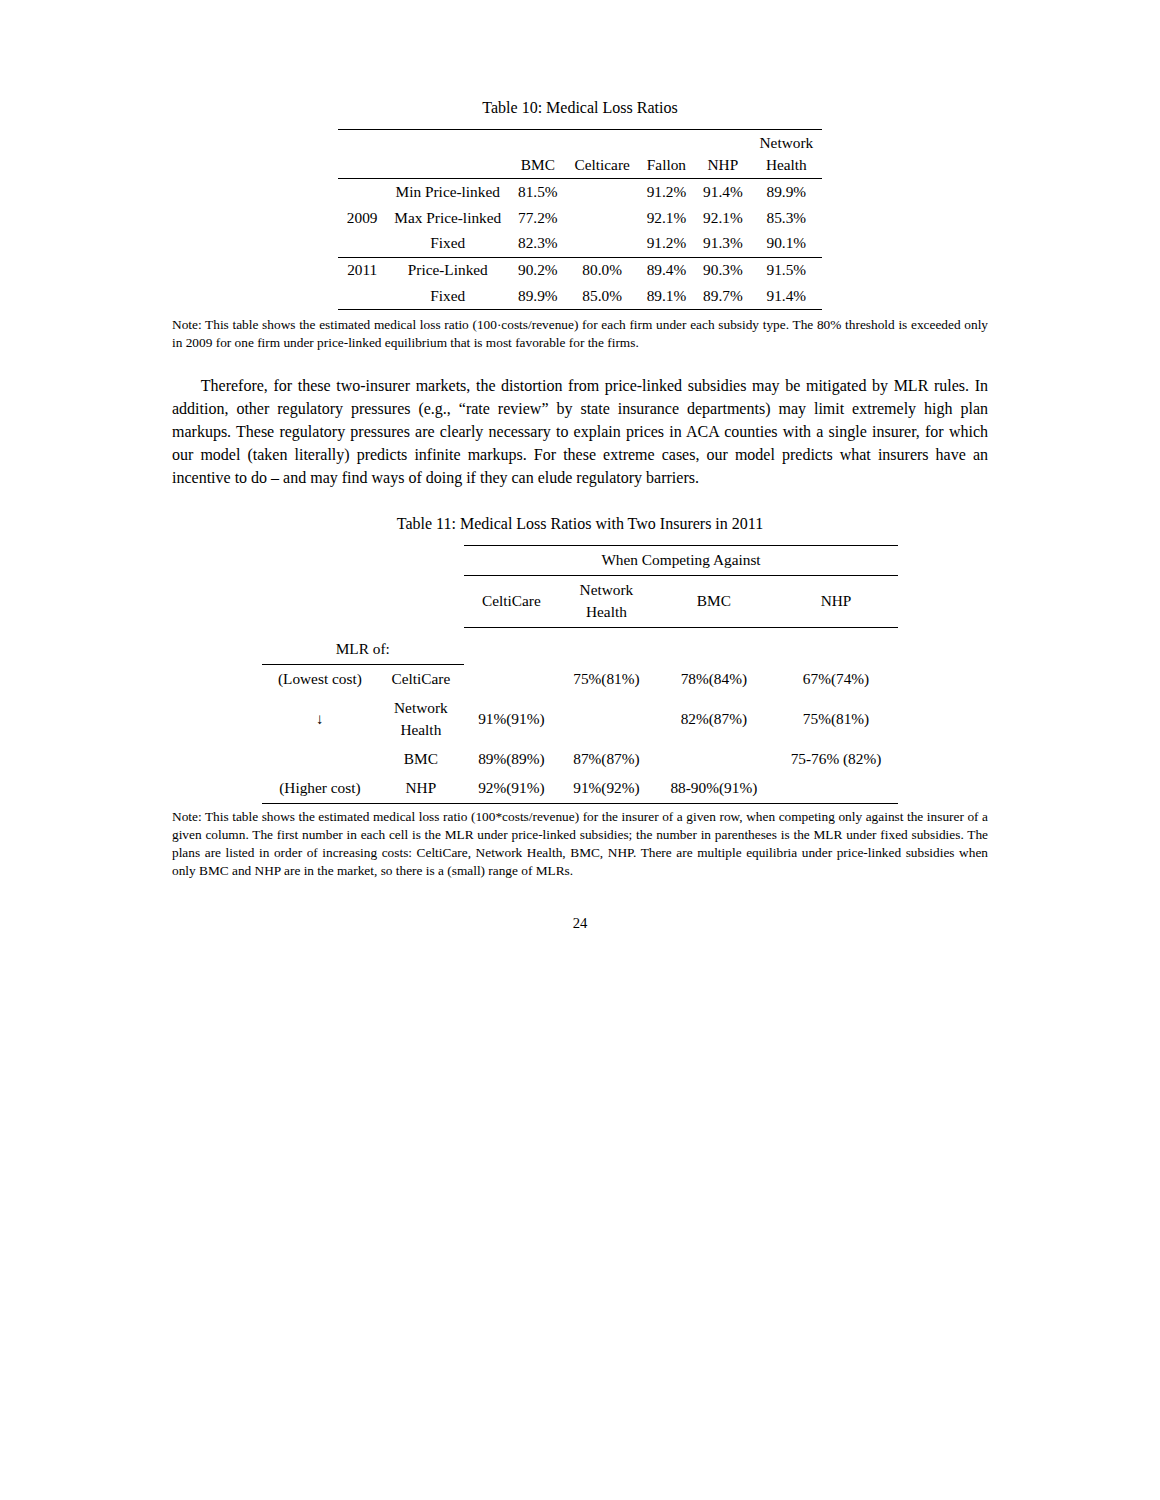Table 10: Medical Loss Ratios
| | | BMC | Celticare | Fallon | NHP | Network Health |
| --- | --- | --- | --- | --- | --- | --- |
| | Min Price-linked | 81.5% | | 91.2% | 91.4% | 89.9% |
| 2009 | Max Price-linked | 77.2% | | 92.1% | 92.1% | 85.3% |
| | Fixed | 82.3% | | 91.2% | 91.3% | 90.1% |
| 2011 | Price-Linked | 90.2% | 80.0% | 89.4% | 90.3% | 91.5% |
| | Fixed | 89.9% | 85.0% | 89.1% | 89.7% | 91.4% |
Note: This table shows the estimated medical loss ratio (100·costs/revenue) for each firm under each subsidy type. The 80% threshold is exceeded only in 2009 for one firm under price-linked equilibrium that is most favorable for the firms.
Therefore, for these two-insurer markets, the distortion from price-linked subsidies may be mitigated by MLR rules. In addition, other regulatory pressures (e.g., “rate review” by state insurance departments) may limit extremely high plan markups. These regulatory pressures are clearly necessary to explain prices in ACA counties with a single insurer, for which our model (taken literally) predicts infinite markups. For these extreme cases, our model predicts what insurers have an incentive to do – and may find ways of doing if they can elude regulatory barriers.
Table 11: Medical Loss Ratios with Two Insurers in 2011
| | | When Competing Against |
| | | CeltiCare | Network Health | BMC | NHP |
| MLR of: | |
| (Lowest cost) | CeltiCare | | 75%(81%) | 78%(84%) | 67%(74%) |
| ↓ | Network Health | 91%(91%) | | 82%(87%) | 75%(81%) |
| | BMC | 89%(89%) | 87%(87%) | | 75-76% (82%) |
| (Higher cost) | NHP | 92%(91%) | 91%(92%) | 88-90%(91%) | |
Note: This table shows the estimated medical loss ratio (100*costs/revenue) for the insurer of a given row, when competing only against the insurer of a given column. The first number in each cell is the MLR under price-linked subsidies; the number in parentheses is the MLR under fixed subsidies. The plans are listed in order of increasing costs: CeltiCare, Network Health, BMC, NHP. There are multiple equilibria under price-linked subsidies when only BMC and NHP are in the market, so there is a (small) range of MLRs.
24